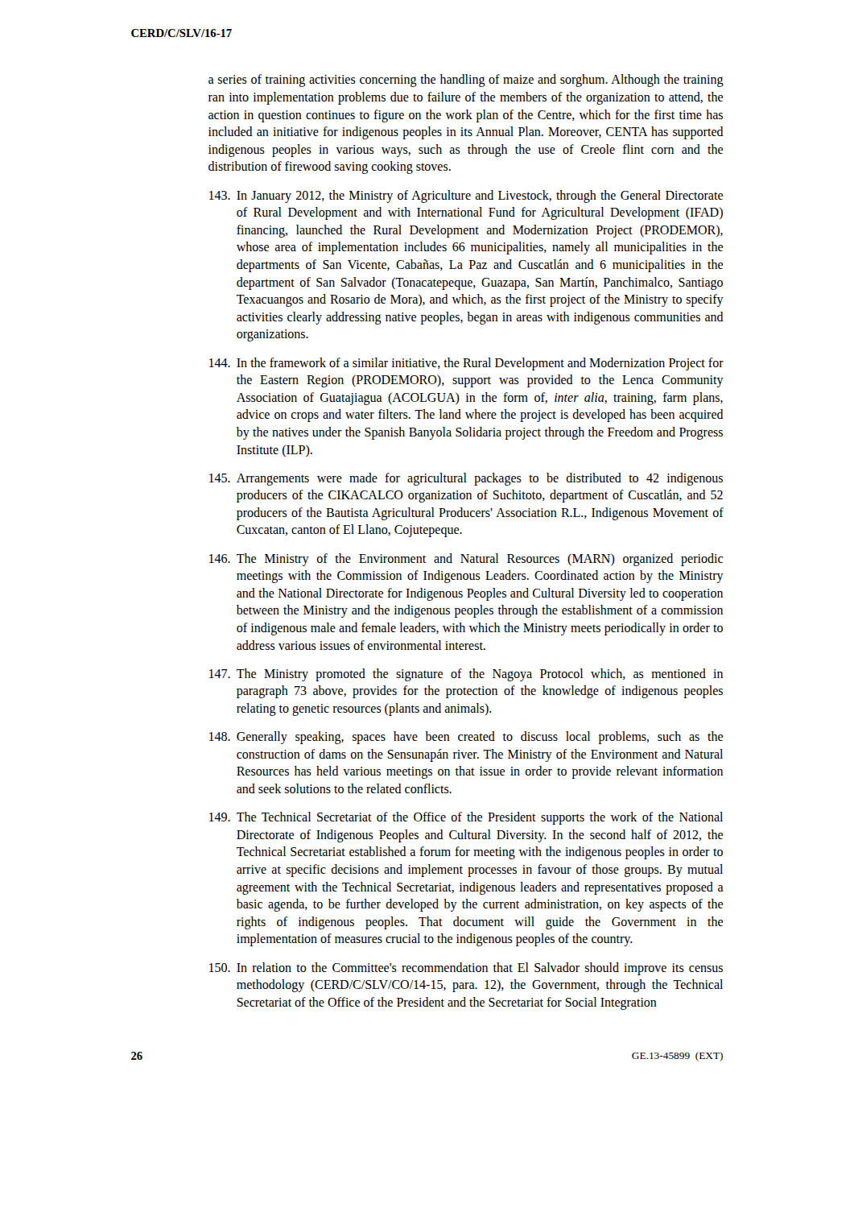CERD/C/SLV/16-17
a series of training activities concerning the handling of maize and sorghum. Although the training ran into implementation problems due to failure of the members of the organization to attend, the action in question continues to figure on the work plan of the Centre, which for the first time has included an initiative for indigenous peoples in its Annual Plan. Moreover, CENTA has supported indigenous peoples in various ways, such as through the use of Creole flint corn and the distribution of firewood saving cooking stoves.
143. In January 2012, the Ministry of Agriculture and Livestock, through the General Directorate of Rural Development and with International Fund for Agricultural Development (IFAD) financing, launched the Rural Development and Modernization Project (PRODEMOR), whose area of implementation includes 66 municipalities, namely all municipalities in the departments of San Vicente, Cabañas, La Paz and Cuscatlán and 6 municipalities in the department of San Salvador (Tonacatepeque, Guazapa, San Martín, Panchimalco, Santiago Texacuangos and Rosario de Mora), and which, as the first project of the Ministry to specify activities clearly addressing native peoples, began in areas with indigenous communities and organizations.
144. In the framework of a similar initiative, the Rural Development and Modernization Project for the Eastern Region (PRODEMORO), support was provided to the Lenca Community Association of Guatajiagua (ACOLGUA) in the form of, inter alia, training, farm plans, advice on crops and water filters. The land where the project is developed has been acquired by the natives under the Spanish Banyola Solidaria project through the Freedom and Progress Institute (ILP).
145. Arrangements were made for agricultural packages to be distributed to 42 indigenous producers of the CIKACALCO organization of Suchitoto, department of Cuscatlán, and 52 producers of the Bautista Agricultural Producers' Association R.L., Indigenous Movement of Cuxcatan, canton of El Llano, Cojutepeque.
146. The Ministry of the Environment and Natural Resources (MARN) organized periodic meetings with the Commission of Indigenous Leaders. Coordinated action by the Ministry and the National Directorate for Indigenous Peoples and Cultural Diversity led to cooperation between the Ministry and the indigenous peoples through the establishment of a commission of indigenous male and female leaders, with which the Ministry meets periodically in order to address various issues of environmental interest.
147. The Ministry promoted the signature of the Nagoya Protocol which, as mentioned in paragraph 73 above, provides for the protection of the knowledge of indigenous peoples relating to genetic resources (plants and animals).
148. Generally speaking, spaces have been created to discuss local problems, such as the construction of dams on the Sensunapán river. The Ministry of the Environment and Natural Resources has held various meetings on that issue in order to provide relevant information and seek solutions to the related conflicts.
149. The Technical Secretariat of the Office of the President supports the work of the National Directorate of Indigenous Peoples and Cultural Diversity. In the second half of 2012, the Technical Secretariat established a forum for meeting with the indigenous peoples in order to arrive at specific decisions and implement processes in favour of those groups. By mutual agreement with the Technical Secretariat, indigenous leaders and representatives proposed a basic agenda, to be further developed by the current administration, on key aspects of the rights of indigenous peoples. That document will guide the Government in the implementation of measures crucial to the indigenous peoples of the country.
150. In relation to the Committee's recommendation that El Salvador should improve its census methodology (CERD/C/SLV/CO/14-15, para. 12), the Government, through the Technical Secretariat of the Office of the President and the Secretariat for Social Integration
26 GE.13-45899 (EXT)